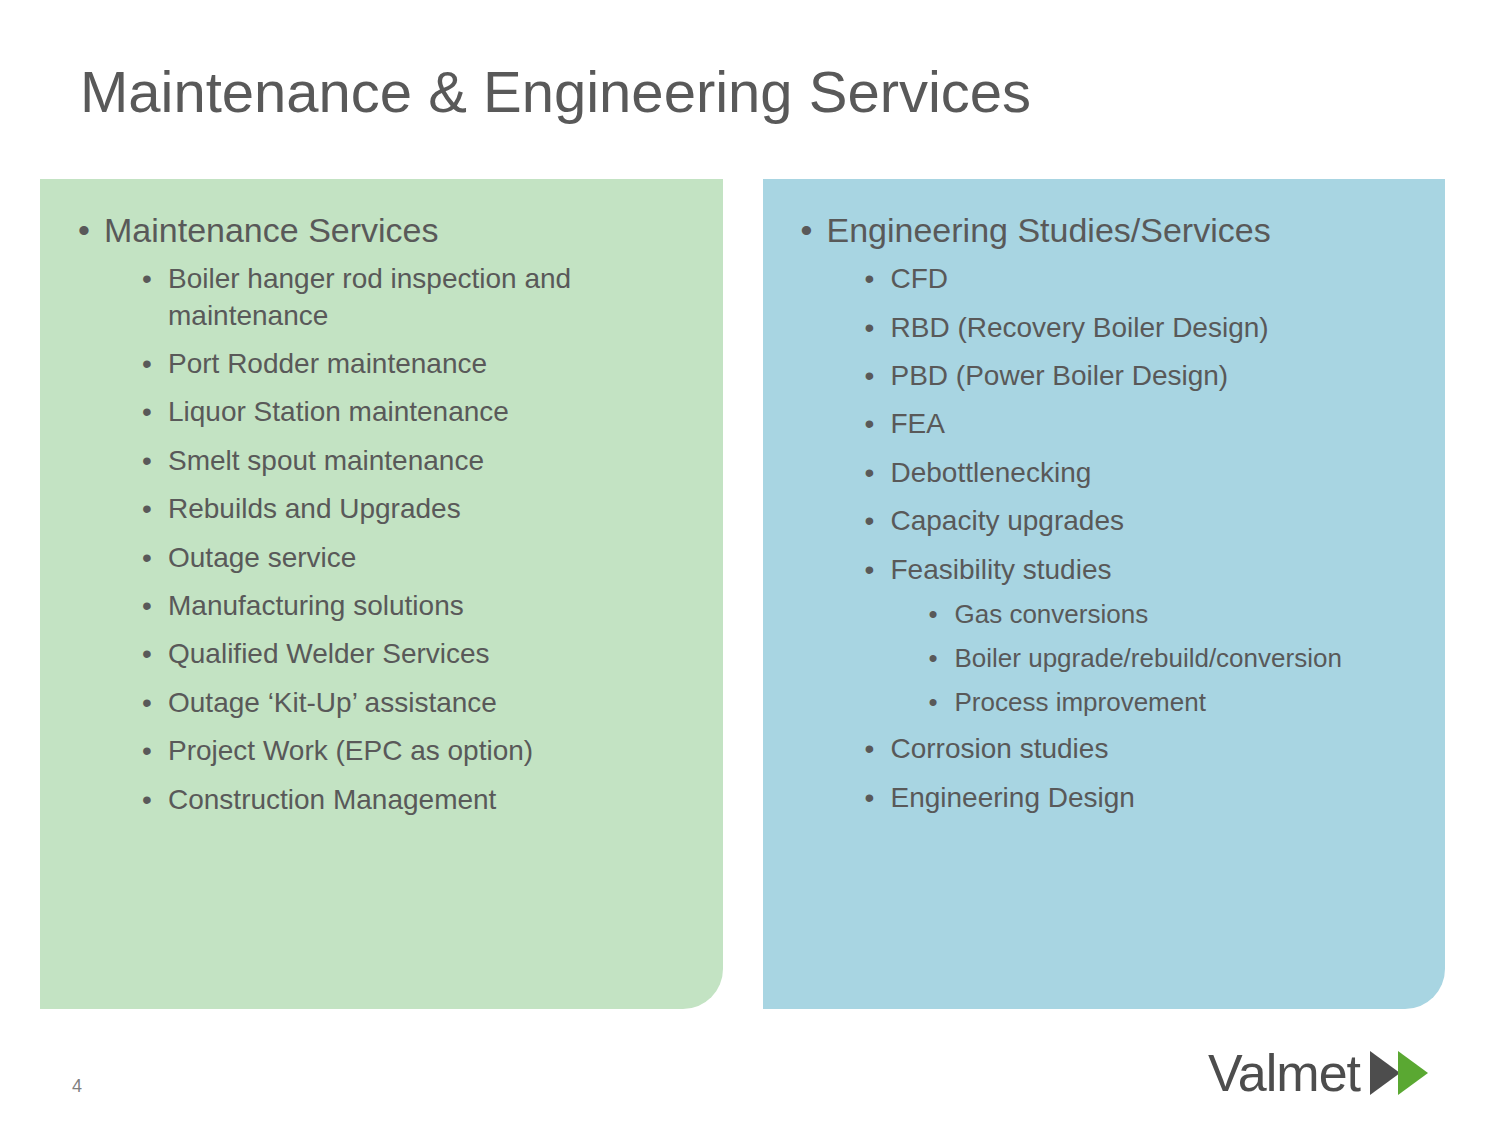Maintenance & Engineering Services
Maintenance Services
Boiler hanger rod inspection and maintenance
Port Rodder maintenance
Liquor Station maintenance
Smelt spout maintenance
Rebuilds and Upgrades
Outage service
Manufacturing solutions
Qualified Welder Services
Outage ‘Kit-Up’ assistance
Project Work (EPC as option)
Construction Management
Engineering Studies/Services
CFD
RBD (Recovery Boiler Design)
PBD (Power Boiler Design)
FEA
Debottlenecking
Capacity upgrades
Feasibility studies
Gas conversions
Boiler upgrade/rebuild/conversion
Process improvement
Corrosion studies
Engineering Design
4
Valmet